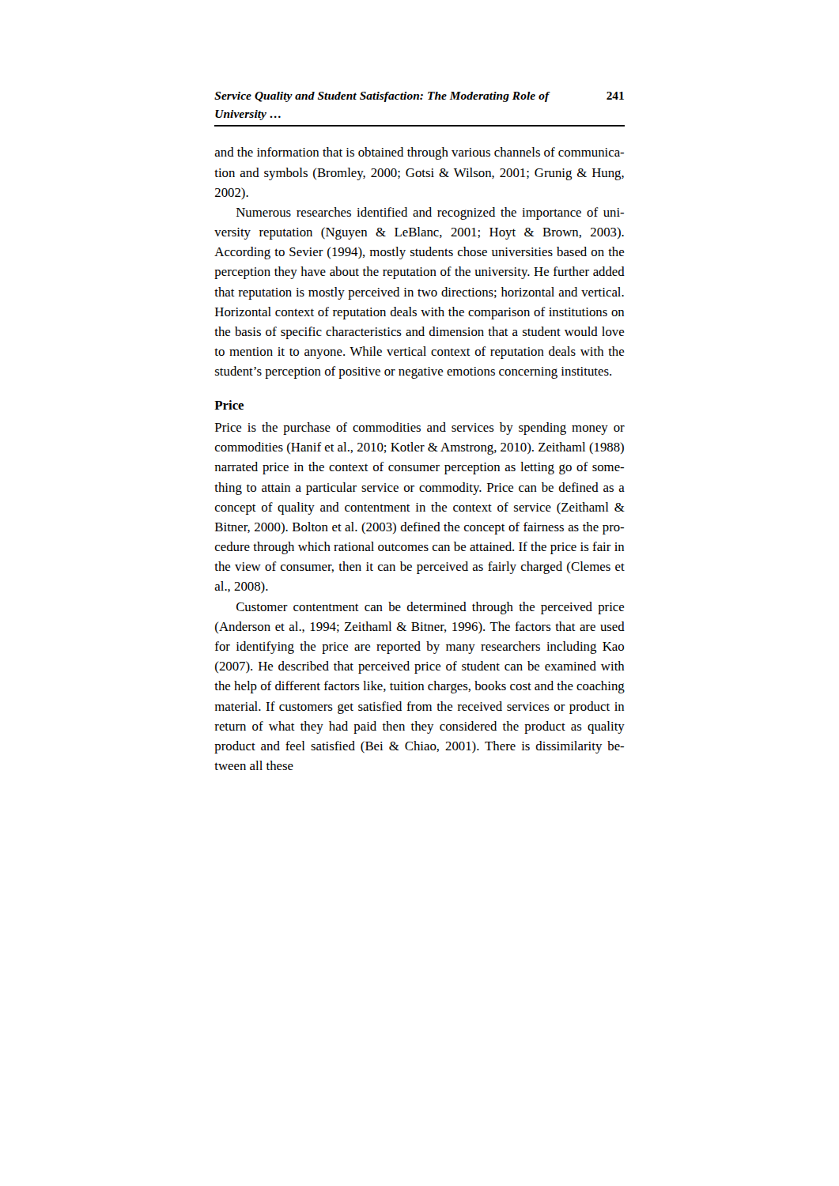Service Quality and Student Satisfaction: The Moderating Role of University … 241
and the information that is obtained through various channels of communication and symbols (Bromley, 2000; Gotsi & Wilson, 2001; Grunig & Hung, 2002).
Numerous researches identified and recognized the importance of university reputation (Nguyen & LeBlanc, 2001; Hoyt & Brown, 2003). According to Sevier (1994), mostly students chose universities based on the perception they have about the reputation of the university. He further added that reputation is mostly perceived in two directions; horizontal and vertical. Horizontal context of reputation deals with the comparison of institutions on the basis of specific characteristics and dimension that a student would love to mention it to anyone. While vertical context of reputation deals with the student’s perception of positive or negative emotions concerning institutes.
Price
Price is the purchase of commodities and services by spending money or commodities (Hanif et al., 2010; Kotler & Amstrong, 2010). Zeithaml (1988) narrated price in the context of consumer perception as letting go of something to attain a particular service or commodity. Price can be defined as a concept of quality and contentment in the context of service (Zeithaml & Bitner, 2000). Bolton et al. (2003) defined the concept of fairness as the procedure through which rational outcomes can be attained. If the price is fair in the view of consumer, then it can be perceived as fairly charged (Clemes et al., 2008).
Customer contentment can be determined through the perceived price (Anderson et al., 1994; Zeithaml & Bitner, 1996). The factors that are used for identifying the price are reported by many researchers including Kao (2007). He described that perceived price of student can be examined with the help of different factors like, tuition charges, books cost and the coaching material. If customers get satisfied from the received services or product in return of what they had paid then they considered the product as quality product and feel satisfied (Bei & Chiao, 2001). There is dissimilarity between all these